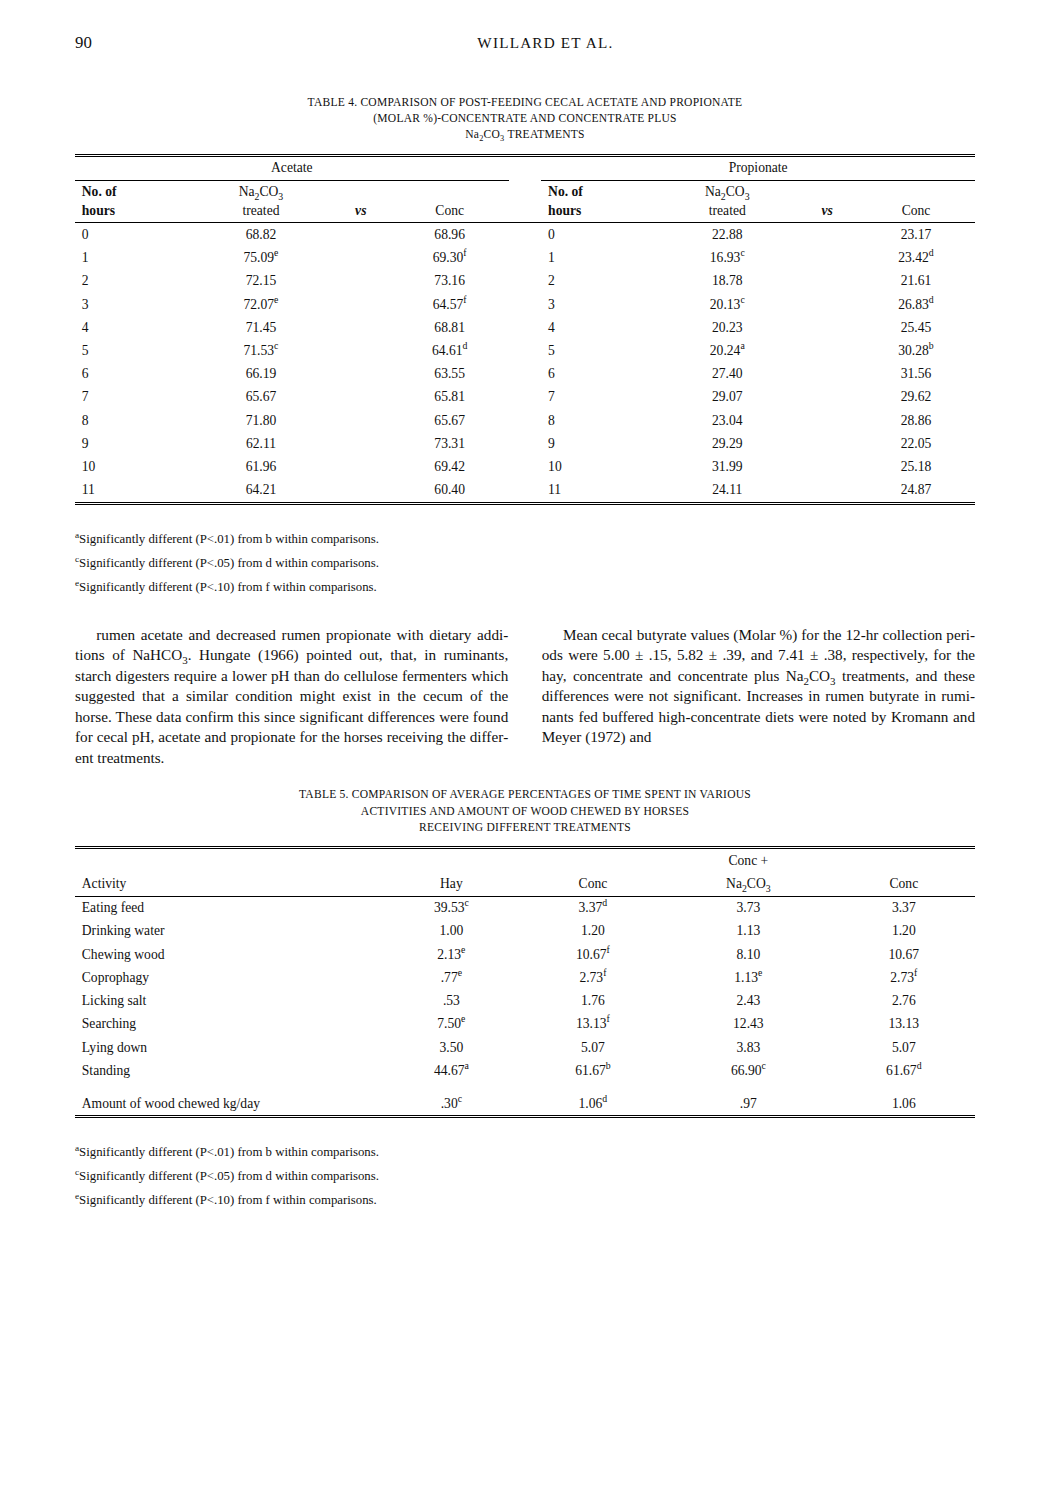90
WILLARD ET AL.
TABLE 4. COMPARISON OF POST-FEEDING CECAL ACETATE AND PROPIONATE (MOLAR %)-CONCENTRATE AND CONCENTRATE PLUS Na 2 CO 3 TREATMENTS
| Acetate | | Propionate |
| --- | --- | --- |
| No. of hours | Na 2 CO 3 treated | vs | Conc | | No. of hours | Na 2 CO 3 treated | vs | Conc |
| 0 | 68.82 | | 68.96 | | 0 | 22.88 | | 23.17 |
| 1 | 75.09 e | | 69.30 f | | 1 | 16.93 c | | 23.42 d |
| 2 | 72.15 | | 73.16 | | 2 | 18.78 | | 21.61 |
| 3 | 72.07 e | | 64.57 f | | 3 | 20.13 c | | 26.83 d |
| 4 | 71.45 | | 68.81 | | 4 | 20.23 | | 25.45 |
| 5 | 71.53 c | | 64.61 d | | 5 | 20.24 a | | 30.28 b |
| 6 | 66.19 | | 63.55 | | 6 | 27.40 | | 31.56 |
| 7 | 65.67 | | 65.81 | | 7 | 29.07 | | 29.62 |
| 8 | 71.80 | | 65.67 | | 8 | 23.04 | | 28.86 |
| 9 | 62.11 | | 73.31 | | 9 | 29.29 | | 22.05 |
| 10 | 61.96 | | 69.42 | | 10 | 31.99 | | 25.18 |
| 11 | 64.21 | | 60.40 | | 11 | 24.11 | | 24.87 |
aSignificantly different (P<.01) from b within comparisons.
cSignificantly different (P<.05) from d within comparisons.
eSignificantly different (P<.10) from f within comparisons.
rumen acetate and decreased rumen propionate with dietary additions of NaHCO3. Hungate (1966) pointed out, that, in ruminants, starch digesters require a lower pH than do cellulose fermenters which suggested that a similar condition might exist in the cecum of the horse. These data confirm this since significant differences were found for cecal pH, acetate and propionate for the horses receiving the different treatments.
Mean cecal butyrate values (Molar %) for the 12-hr collection periods were 5.00 ± .15, 5.82 ± .39, and 7.41 ± .38, respectively, for the hay, concentrate and concentrate plus Na2CO3 treatments, and these differences were not significant. Increases in rumen butyrate in ruminants fed buffered high-concentrate diets were noted by Kromann and Meyer (1972) and
TABLE 5. COMPARISON OF AVERAGE PERCENTAGES OF TIME SPENT IN VARIOUS ACTIVITIES AND AMOUNT OF WOOD CHEWED BY HORSES RECEIVING DIFFERENT TREATMENTS
| | | | Conc + | |
| --- | --- | --- | --- | --- |
| Activity | Hay | Conc | Na 2 CO 3 | Conc |
| Eating feed | 39.53 c | 3.37 d | 3.73 | 3.37 |
| Drinking water | 1.00 | 1.20 | 1.13 | 1.20 |
| Chewing wood | 2.13 e | 10.67 f | 8.10 | 10.67 |
| Coprophagy | .77 e | 2.73 f | 1.13 e | 2.73 f |
| Licking salt | .53 | 1.76 | 2.43 | 2.76 |
| Searching | 7.50 e | 13.13 f | 12.43 | 13.13 |
| Lying down | 3.50 | 5.07 | 3.83 | 5.07 |
| Standing | 44.67 a | 61.67 b | 66.90 c | 61.67 d |
| Amount of wood chewed kg/day | .30 c | 1.06 d | .97 | 1.06 |
aSignificantly different (P<.01) from b within comparisons.
cSignificantly different (P<.05) from d within comparisons.
eSignificantly different (P<.10) from f within comparisons.